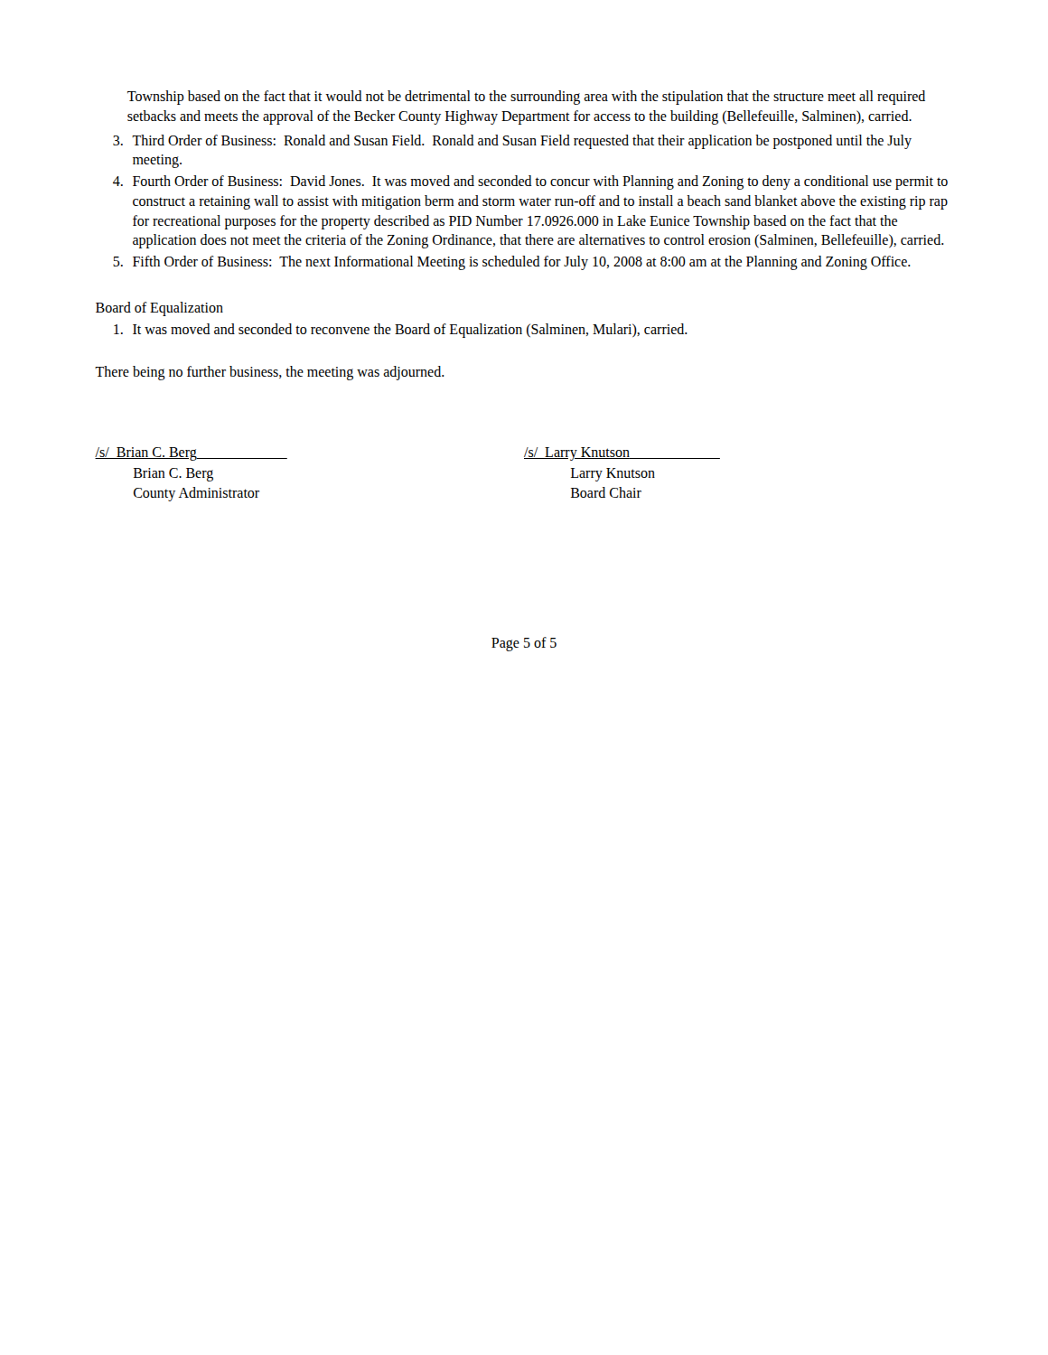Township based on the fact that it would not be detrimental to the surrounding area with the stipulation that the structure meet all required setbacks and meets the approval of the Becker County Highway Department for access to the building (Bellefeuille, Salminen), carried.
Third Order of Business: Ronald and Susan Field. Ronald and Susan Field requested that their application be postponed until the July meeting.
Fourth Order of Business: David Jones. It was moved and seconded to concur with Planning and Zoning to deny a conditional use permit to construct a retaining wall to assist with mitigation berm and storm water run-off and to install a beach sand blanket above the existing rip rap for recreational purposes for the property described as PID Number 17.0926.000 in Lake Eunice Township based on the fact that the application does not meet the criteria of the Zoning Ordinance, that there are alternatives to control erosion (Salminen, Bellefeuille), carried.
Fifth Order of Business: The next Informational Meeting is scheduled for July 10, 2008 at 8:00 am at the Planning and Zoning Office.
Board of Equalization
It was moved and seconded to reconvene the Board of Equalization (Salminen, Mulari), carried.
There being no further business, the meeting was adjourned.
| /s/ Brian C. Berg Brian C. Berg County Administrator | /s/ Larry Knutson Larry Knutson Board Chair |
Page 5 of 5